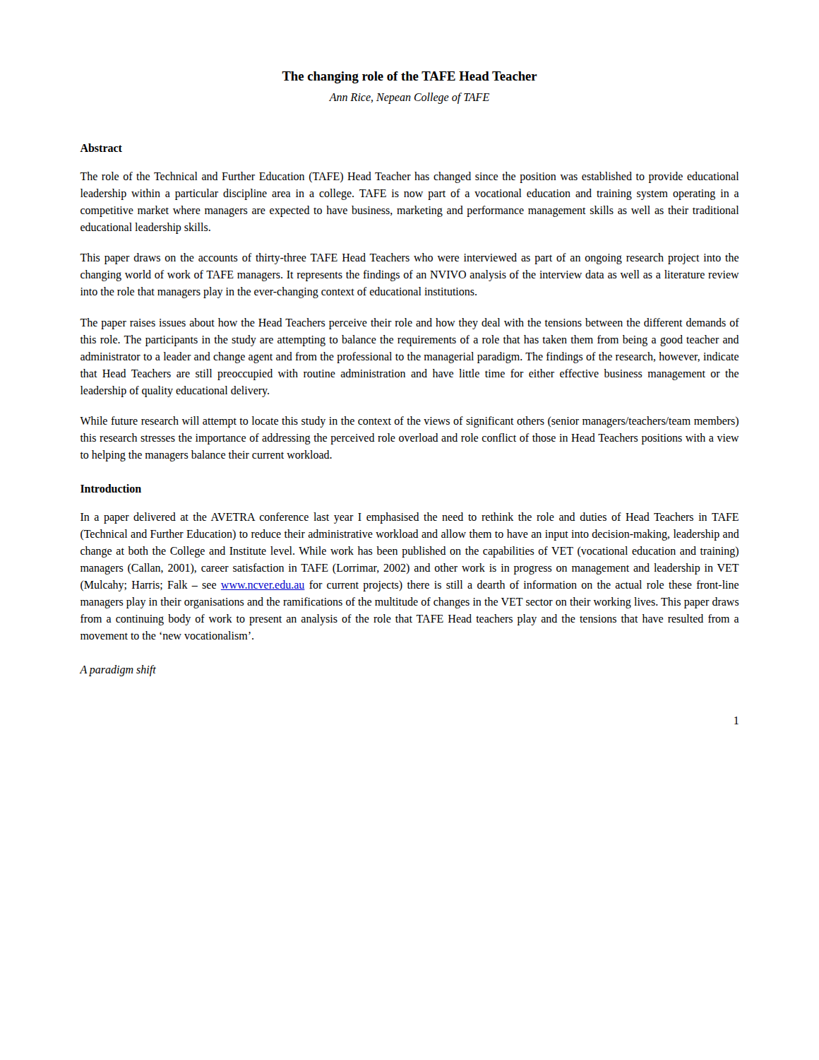The changing role of the TAFE Head Teacher
Ann Rice, Nepean College of TAFE
Abstract
The role of the Technical and Further Education (TAFE) Head Teacher has changed since the position was established to provide educational leadership within a particular discipline area in a college. TAFE is now part of a vocational education and training system operating in a competitive market where managers are expected to have business, marketing and performance management skills as well as their traditional educational leadership skills.
This paper draws on the accounts of thirty-three TAFE Head Teachers who were interviewed as part of an ongoing research project into the changing world of work of TAFE managers. It represents the findings of an NVIVO analysis of the interview data as well as a literature review into the role that managers play in the ever-changing context of educational institutions.
The paper raises issues about how the Head Teachers perceive their role and how they deal with the tensions between the different demands of this role. The participants in the study are attempting to balance the requirements of a role that has taken them from being a good teacher and administrator to a leader and change agent and from the professional to the managerial paradigm. The findings of the research, however, indicate that Head Teachers are still preoccupied with routine administration and have little time for either effective business management or the leadership of quality educational delivery.
While future research will attempt to locate this study in the context of the views of significant others (senior managers/teachers/team members) this research stresses the importance of addressing the perceived role overload and role conflict of those in Head Teachers positions with a view to helping the managers balance their current workload.
Introduction
In a paper delivered at the AVETRA conference last year I emphasised the need to rethink the role and duties of Head Teachers in TAFE (Technical and Further Education) to reduce their administrative workload and allow them to have an input into decision-making, leadership and change at both the College and Institute level. While work has been published on the capabilities of VET (vocational education and training) managers (Callan, 2001), career satisfaction in TAFE (Lorrimar, 2002) and other work is in progress on management and leadership in VET (Mulcahy; Harris; Falk – see www.ncver.edu.au for current projects) there is still a dearth of information on the actual role these front-line managers play in their organisations and the ramifications of the multitude of changes in the VET sector on their working lives. This paper draws from a continuing body of work to present an analysis of the role that TAFE Head teachers play and the tensions that have resulted from a movement to the ‘new vocationalism’.
A paradigm shift
1